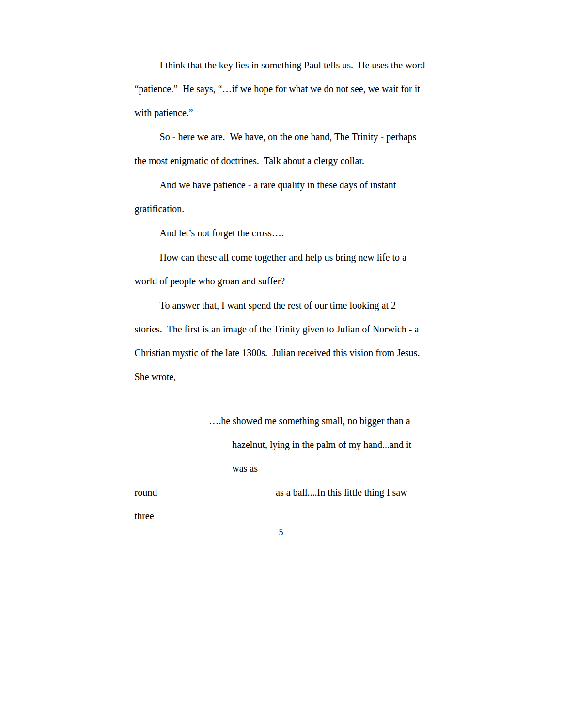I think that the key lies in something Paul tells us. He uses the word “patience.” He says, “…if we hope for what we do not see, we wait for it with patience.”
So - here we are. We have, on the one hand, The Trinity - perhaps the most enigmatic of doctrines. Talk about a clergy collar.
And we have patience - a rare quality in these days of instant gratification.
And let’s not forget the cross….
How can these all come together and help us bring new life to a world of people who groan and suffer?
To answer that, I want spend the rest of our time looking at 2 stories. The first is an image of the Trinity given to Julian of Norwich - a Christian mystic of the late 1300s. Julian received this vision from Jesus. She wrote,
….he showed me something small, no bigger than a
hazelnut, lying in the palm of my hand...and it was as
round as a ball....In this little thing I saw three
5